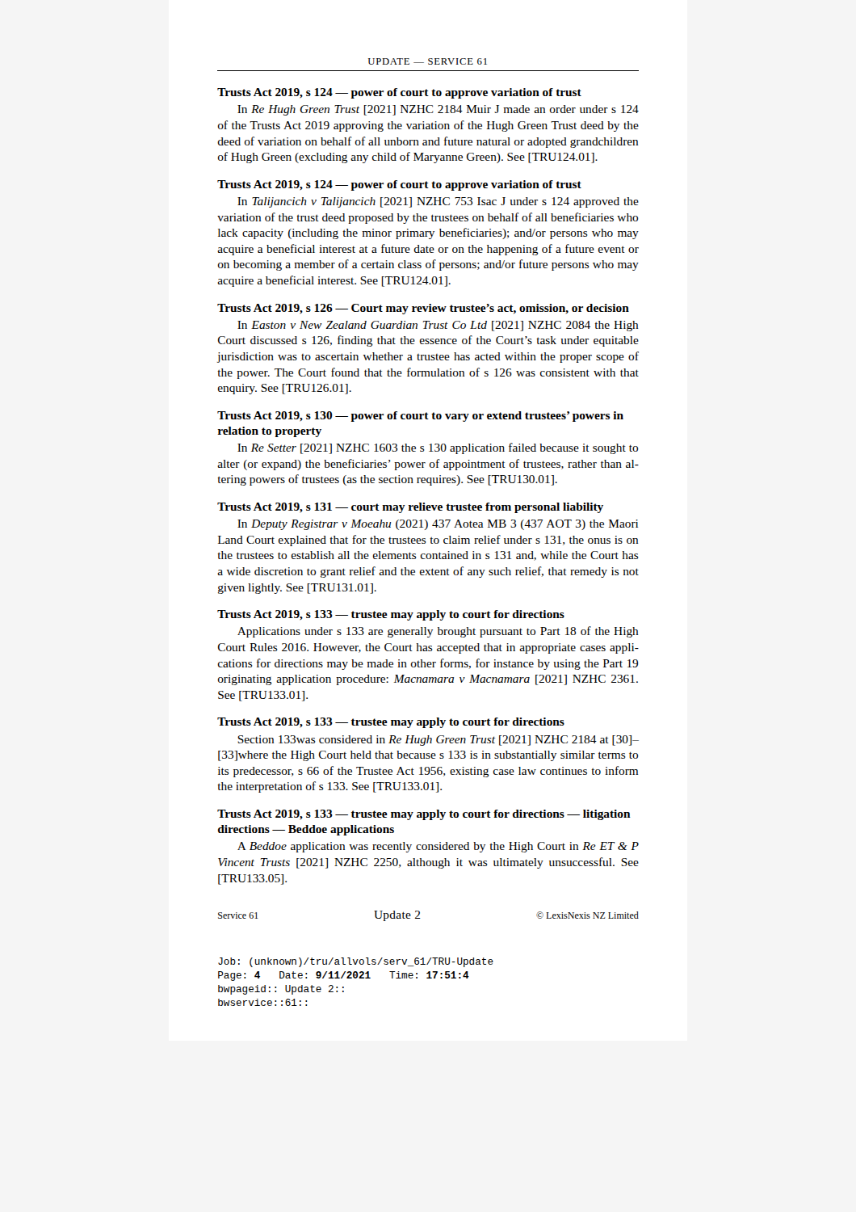Update — Service 61
Trusts Act 2019, s 124 — power of court to approve variation of trust
In Re Hugh Green Trust [2021] NZHC 2184 Muir J made an order under s 124 of the Trusts Act 2019 approving the variation of the Hugh Green Trust deed by the deed of variation on behalf of all unborn and future natural or adopted grandchildren of Hugh Green (excluding any child of Maryanne Green). See [TRU124.01].
Trusts Act 2019, s 124 — power of court to approve variation of trust
In Talijancich v Talijancich [2021] NZHC 753 Isac J under s 124 approved the variation of the trust deed proposed by the trustees on behalf of all beneficiaries who lack capacity (including the minor primary beneficiaries); and/or persons who may acquire a beneficial interest at a future date or on the happening of a future event or on becoming a member of a certain class of persons; and/or future persons who may acquire a beneficial interest. See [TRU124.01].
Trusts Act 2019, s 126 — Court may review trustee’s act, omission, or decision
In Easton v New Zealand Guardian Trust Co Ltd [2021] NZHC 2084 the High Court discussed s 126, finding that the essence of the Court’s task under equitable jurisdiction was to ascertain whether a trustee has acted within the proper scope of the power. The Court found that the formulation of s 126 was consistent with that enquiry. See [TRU126.01].
Trusts Act 2019, s 130 — power of court to vary or extend trustees’ powers in relation to property
In Re Setter [2021] NZHC 1603 the s 130 application failed because it sought to alter (or expand) the beneficiaries’ power of appointment of trustees, rather than altering powers of trustees (as the section requires). See [TRU130.01].
Trusts Act 2019, s 131 — court may relieve trustee from personal liability
In Deputy Registrar v Moeahu (2021) 437 Aotea MB 3 (437 AOT 3) the Maori Land Court explained that for the trustees to claim relief under s 131, the onus is on the trustees to establish all the elements contained in s 131 and, while the Court has a wide discretion to grant relief and the extent of any such relief, that remedy is not given lightly. See [TRU131.01].
Trusts Act 2019, s 133 — trustee may apply to court for directions
Applications under s 133 are generally brought pursuant to Part 18 of the High Court Rules 2016. However, the Court has accepted that in appropriate cases applications for directions may be made in other forms, for instance by using the Part 19 originating application procedure: Macnamara v Macnamara [2021] NZHC 2361. See [TRU133.01].
Trusts Act 2019, s 133 — trustee may apply to court for directions
Section 133was considered in Re Hugh Green Trust [2021] NZHC 2184 at [30]–[33]where the High Court held that because s 133 is in substantially similar terms to its predecessor, s 66 of the Trustee Act 1956, existing case law continues to inform the interpretation of s 133. See [TRU133.01].
Trusts Act 2019, s 133 — trustee may apply to court for directions — litigation directions — Beddoe applications
A Beddoe application was recently considered by the High Court in Re ET & P Vincent Trusts [2021] NZHC 2250, although it was ultimately unsuccessful. See [TRU133.05].
Service 61
Update 2
© LexisNexis NZ Limited
Job: (unknown)/tru/allvols/serv_61/TRU-Update
Page: 4 Date: 9/11/2021 Time: 17:51:4
bwpageid:: Update 2::
bwservice::61::